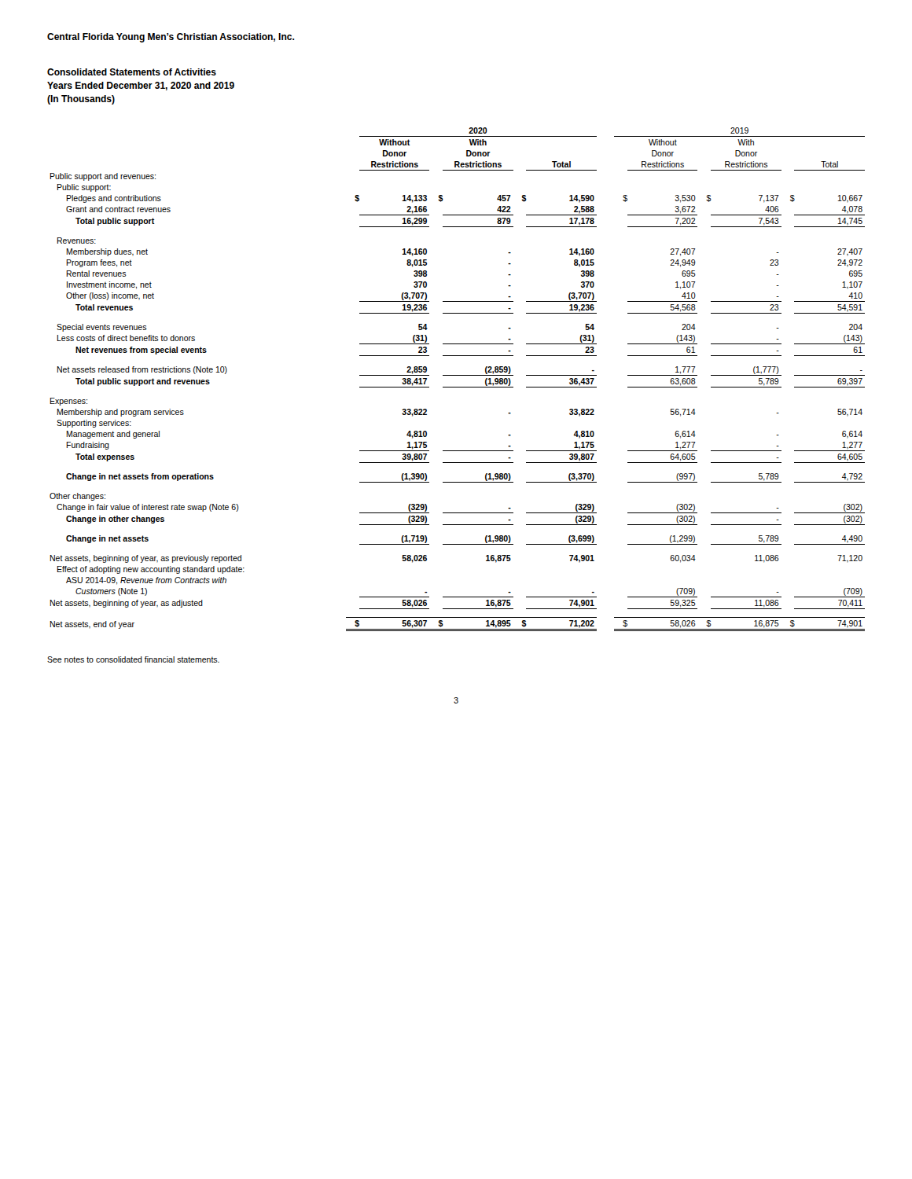Central Florida Young Men’s Christian Association, Inc.
Consolidated Statements of Activities
Years Ended December 31, 2020 and 2019
(In Thousands)
| | | 2020 | | 2019 |
| | | Without | | With | | | | | Without | | With | | |
| | | Donor | | Donor | | | | | Donor | | Donor | | |
| | | Restrictions | | Restrictions | | Total | | | Restrictions | | Restrictions | | Total |
| Public support and revenues: | |
| Public support: | |
| Pledges and contributions | $ | 14,133 | $ | 457 | $ | 14,590 | | $ | 3,530 | $ | 7,137 | $ | 10,667 |
| Grant and contract revenues | | 2,166 | | 422 | | 2,588 | | | 3,672 | | 406 | | 4,078 |
| Total public support | | 16,299 | | 879 | | 17,178 | | | 7,202 | | 7,543 | | 14,745 |
| Revenues: | |
| Membership dues, net | | 14,160 | | - | | 14,160 | | | 27,407 | | - | | 27,407 |
| Program fees, net | | 8,015 | | - | | 8,015 | | | 24,949 | | 23 | | 24,972 |
| Rental revenues | | 398 | | - | | 398 | | | 695 | | - | | 695 |
| Investment income, net | | 370 | | - | | 370 | | | 1,107 | | - | | 1,107 |
| Other (loss) income, net | | (3,707) | | - | | (3,707) | | | 410 | | - | | 410 |
| Total revenues | | 19,236 | | - | | 19,236 | | | 54,568 | | 23 | | 54,591 |
| Special events revenues | | 54 | | - | | 54 | | | 204 | | - | | 204 |
| Less costs of direct benefits to donors | | (31) | | - | | (31) | | | (143) | | - | | (143) |
| Net revenues from special events | | 23 | | - | | 23 | | | 61 | | - | | 61 |
| Net assets released from restrictions (Note 10) | | 2,859 | | (2,859) | | - | | | 1,777 | | (1,777) | | - |
| Total public support and revenues | | 38,417 | | (1,980) | | 36,437 | | | 63,608 | | 5,789 | | 69,397 |
| Expenses: | |
| Membership and program services | | 33,822 | | - | | 33,822 | | | 56,714 | | - | | 56,714 |
| Supporting services: | |
| Management and general | | 4,810 | | - | | 4,810 | | | 6,614 | | - | | 6,614 |
| Fundraising | | 1,175 | | - | | 1,175 | | | 1,277 | | - | | 1,277 |
| Total expenses | | 39,807 | | - | | 39,807 | | | 64,605 | | - | | 64,605 |
| Change in net assets from operations | | (1,390) | | (1,980) | | (3,370) | | | (997) | | 5,789 | | 4,792 |
| Other changes: | |
| Change in fair value of interest rate swap (Note 6) | | (329) | | - | | (329) | | | (302) | | - | | (302) |
| Change in other changes | | (329) | | - | | (329) | | | (302) | | - | | (302) |
| Change in net assets | | (1,719) | | (1,980) | | (3,699) | | | (1,299) | | 5,789 | | 4,490 |
| Net assets, beginning of year, as previously reported | | 58,026 | | 16,875 | | 74,901 | | | 60,034 | | 11,086 | | 71,120 |
| Effect of adopting new accounting standard update: | |
| ASU 2014-09, Revenue from Contracts with | |
| Customers (Note 1) | | - | | - | | - | | | (709) | | - | | (709) |
| Net assets, beginning of year, as adjusted | | 58,026 | | 16,875 | | 74,901 | | | 59,325 | | 11,086 | | 70,411 |
| Net assets, end of year | $ | 56,307 | $ | 14,895 | $ | 71,202 | | $ | 58,026 | $ | 16,875 | $ | 74,901 |
See notes to consolidated financial statements.
3